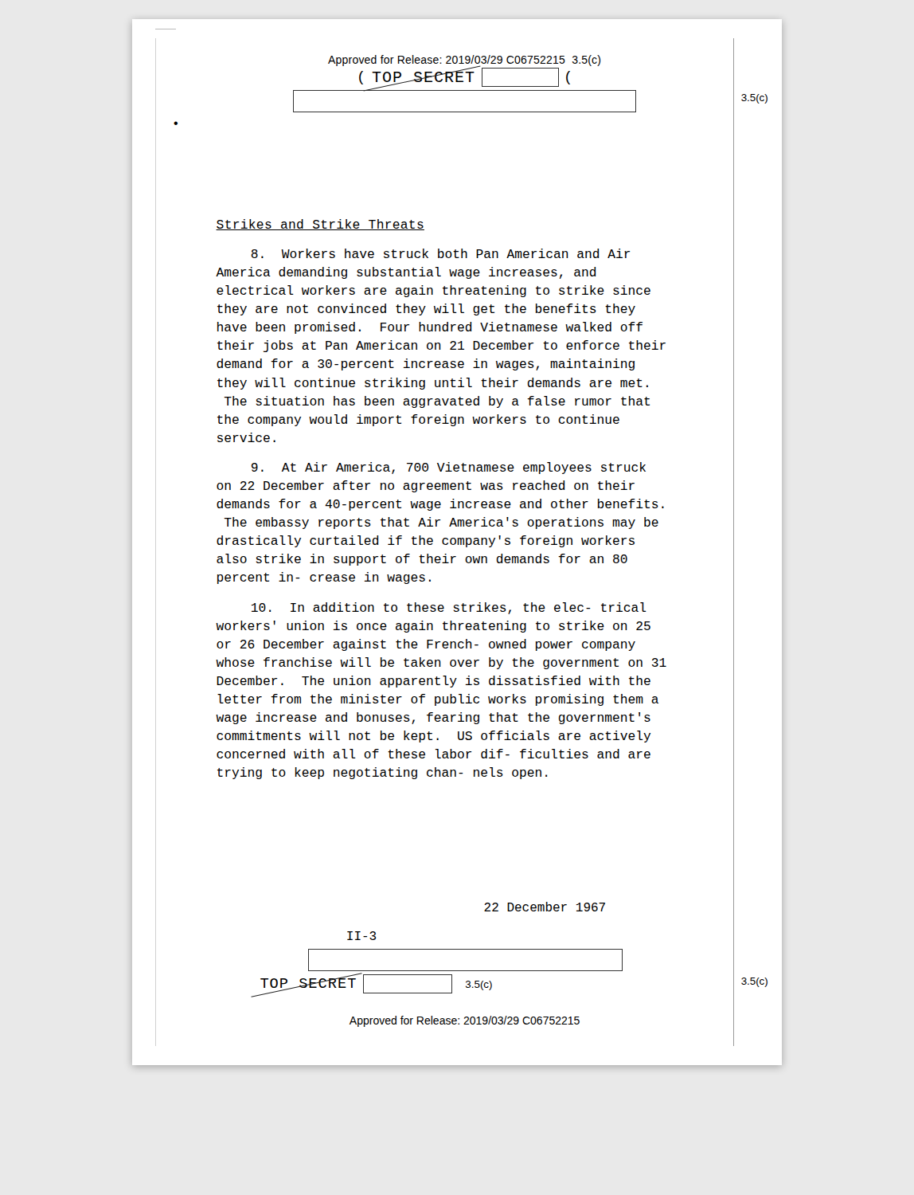Approved for Release: 2019/03/29 C06752215 3.5(c)
( TOP SECRET (
3.5(c)
•
Strikes and Strike Threats
8. Workers have struck both Pan American and Air America demanding substantial wage increases, and electrical workers are again threatening to strike since they are not convinced they will get the benefits they have been promised. Four hundred Vietnamese walked off their jobs at Pan American on 21 December to enforce their demand for a 30-percent increase in wages, maintaining they will continue striking until their demands are met. The situation has been aggravated by a false rumor that the company would import foreign workers to continue service.
9. At Air America, 700 Vietnamese employees struck on 22 December after no agreement was reached on their demands for a 40-percent wage increase and other benefits. The embassy reports that Air America's operations may be drastically curtailed if the company's foreign workers also strike in support of their own demands for an 80 percent in- crease in wages.
10. In addition to these strikes, the elec- trical workers' union is once again threatening to strike on 25 or 26 December against the French- owned power company whose franchise will be taken over by the government on 31 December. The union apparently is dissatisfied with the letter from the minister of public works promising them a wage increase and bonuses, fearing that the government's commitments will not be kept. US officials are actively concerned with all of these labor dif- ficulties and are trying to keep negotiating chan- nels open.
22 December 1967
II-3
TOP SECRET 3.5(c)
3.5(c)
Approved for Release: 2019/03/29 C06752215